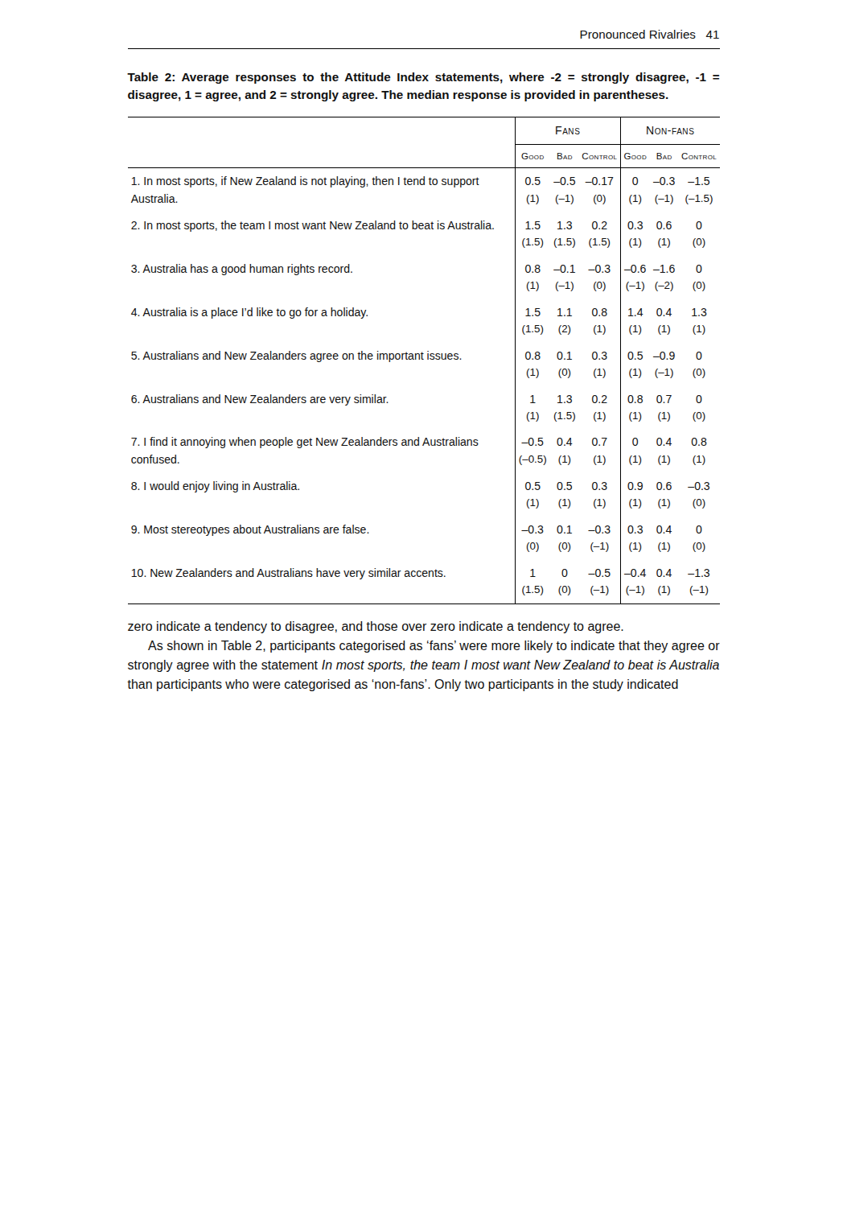Pronounced Rivalries 41
Table 2: Average responses to the Attitude Index statements, where -2 = strongly disagree, -1 = disagree, 1 = agree, and 2 = strongly agree. The median response is provided in parentheses.
| | Fans | Non-fans |
| --- | --- | --- |
| | Good | Bad | Control | Good | Bad | Control |
| 1. In most sports, if New Zealand is not playing, then I tend to support Australia. | 0.5 (1) | –0.5 (–1) | –0.17 (0) | 0 (1) | –0.3 (–1) | –1.5 (–1.5) |
| 2. In most sports, the team I most want New Zealand to beat is Australia. | 1.5 (1.5) | 1.3 (1.5) | 0.2 (1.5) | 0.3 (1) | 0.6 (1) | 0 (0) |
| 3. Australia has a good human rights record. | 0.8 (1) | –0.1 (–1) | –0.3 (0) | –0.6 (–1) | –1.6 (–2) | 0 (0) |
| 4. Australia is a place I’d like to go for a holiday. | 1.5 (1.5) | 1.1 (2) | 0.8 (1) | 1.4 (1) | 0.4 (1) | 1.3 (1) |
| 5. Australians and New Zealanders agree on the important issues. | 0.8 (1) | 0.1 (0) | 0.3 (1) | 0.5 (1) | –0.9 (–1) | 0 (0) |
| 6. Australians and New Zealanders are very similar. | 1 (1) | 1.3 (1.5) | 0.2 (1) | 0.8 (1) | 0.7 (1) | 0 (0) |
| 7. I find it annoying when people get New Zealanders and Australians confused. | –0.5 (–0.5) | 0.4 (1) | 0.7 (1) | 0 (1) | 0.4 (1) | 0.8 (1) |
| 8. I would enjoy living in Australia. | 0.5 (1) | 0.5 (1) | 0.3 (1) | 0.9 (1) | 0.6 (1) | –0.3 (0) |
| 9. Most stereotypes about Australians are false. | –0.3 (0) | 0.1 (0) | –0.3 (–1) | 0.3 (1) | 0.4 (1) | 0 (0) |
| 10. New Zealanders and Australians have very similar accents. | 1 (1.5) | 0 (0) | –0.5 (–1) | –0.4 (–1) | 0.4 (1) | –1.3 (–1) |
zero indicate a tendency to disagree, and those over zero indicate a tendency to agree.
As shown in Table 2, participants categorised as ‘fans’ were more likely to indicate that they agree or strongly agree with the statement In most sports, the team I most want New Zealand to beat is Australia than participants who were categorised as ‘non-fans’. Only two participants in the study indicated